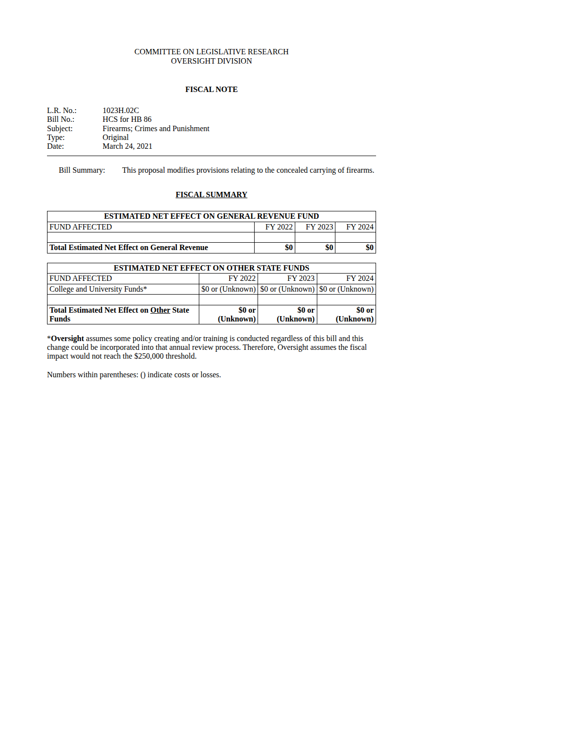COMMITTEE ON LEGISLATIVE RESEARCH
OVERSIGHT DIVISION
FISCAL NOTE
| L.R. No.: | 1023H.02C |
| Bill No.: | HCS for HB 86 |
| Subject: | Firearms; Crimes and Punishment |
| Type: | Original |
| Date: | March 24, 2021 |
| Bill Summary: | This proposal modifies provisions relating to the concealed carrying of firearms. |
FISCAL SUMMARY
| ESTIMATED NET EFFECT ON GENERAL REVENUE FUND |
| --- |
| FUND AFFECTED | FY 2022 | FY 2023 | FY 2024 |
| Total Estimated Net Effect on General Revenue | $0 | $0 | $0 |
| ESTIMATED NET EFFECT ON OTHER STATE FUNDS |
| --- |
| FUND AFFECTED | FY 2022 | FY 2023 | FY 2024 |
| College and University Funds* | $0 or (Unknown) | $0 or (Unknown) | $0 or (Unknown) |
| Total Estimated Net Effect on Other State Funds | $0 or (Unknown) | $0 or (Unknown) | $0 or (Unknown) |
*Oversight assumes some policy creating and/or training is conducted regardless of this bill and this change could be incorporated into that annual review process. Therefore, Oversight assumes the fiscal impact would not reach the $250,000 threshold.
Numbers within parentheses: () indicate costs or losses.